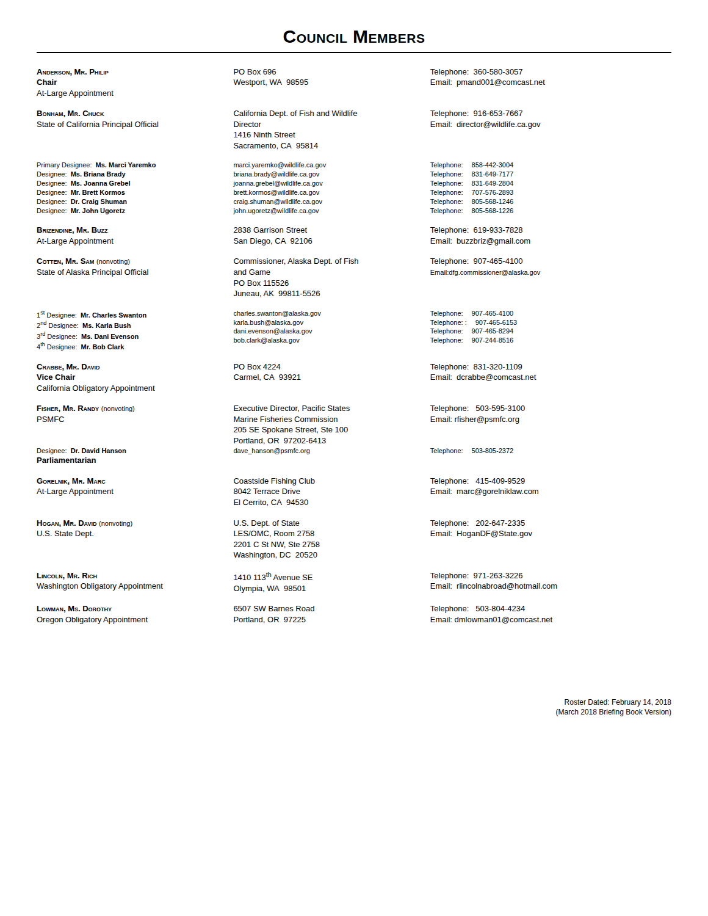Council Members
| Anderson, Mr. Philip Chair At-Large Appointment | PO Box 696 Westport, WA 98595 | Telephone: 360-580-3057 Email: pmand001@comcast.net |
| Bonham, Mr. Chuck State of California Principal Official | California Dept. of Fish and Wildlife Director 1416 Ninth Street Sacramento, CA 95814 | Telephone: 916-653-7667 Email: director@wildlife.ca.gov |
| Primary Designee: Ms. Marci Yaremko Designee: Ms. Briana Brady Designee: Ms. Joanna Grebel Designee: Mr. Brett Kormos Designee: Dr. Craig Shuman Designee: Mr. John Ugoretz | marci.yaremko@wildlife.ca.gov briana.brady@wildlife.ca.gov joanna.grebel@wildlife.ca.gov brett.kormos@wildlife.ca.gov craig.shuman@wildlife.ca.gov john.ugoretz@wildlife.ca.gov | Telephone: 858-442-3004 Telephone: 831-649-7177 Telephone: 831-649-2804 Telephone: 707-576-2893 Telephone: 805-568-1246 Telephone: 805-568-1226 |
| Brizendine, Mr. Buzz At-Large Appointment | 2838 Garrison Street San Diego, CA 92106 | Telephone: 619-933-7828 Email: buzzbriz@gmail.com |
| Cotten, Mr. Sam (nonvoting) State of Alaska Principal Official | Commissioner, Alaska Dept. of Fish and Game PO Box 115526 Juneau, AK 99811-5526 | Telephone: 907-465-4100 Email:dfg.commissioner@alaska.gov |
| 1 st Designee: Mr. Charles Swanton 2 nd Designee: Ms. Karla Bush 3 rd Designee: Ms. Dani Evenson 4 th Designee: Mr. Bob Clark | charles.swanton@alaska.gov karla.bush@alaska.gov dani.evenson@alaska.gov bob.clark@alaska.gov | Telephone: 907-465-4100 Telephone: : 907-465-6153 Telephone: 907-465-8294 Telephone: 907-244-8516 |
| Crabbe, Mr. David Vice Chair California Obligatory Appointment | PO Box 4224 Carmel, CA 93921 | Telephone: 831-320-1109 Email: dcrabbe@comcast.net |
| Fisher, Mr. Randy (nonvoting) PSMFC | Executive Director, Pacific States Marine Fisheries Commission 205 SE Spokane Street, Ste 100 Portland, OR 97202-6413 | Telephone: 503-595-3100 Email: rfisher@psmfc.org |
| Designee: Dr. David Hanson Parliamentarian | dave_hanson@psmfc.org | Telephone: 503-805-2372 |
| Gorelnik, Mr. Marc At-Large Appointment | Coastside Fishing Club 8042 Terrace Drive El Cerrito, CA 94530 | Telephone: 415-409-9529 Email: marc@gorelniklaw.com |
| Hogan, Mr. David (nonvoting) U.S. State Dept. | U.S. Dept. of State LES/OMC, Room 2758 2201 C St NW, Ste 2758 Washington, DC 20520 | Telephone: 202-647-2335 Email: HoganDF@State.gov |
| Lincoln, Mr. Rich Washington Obligatory Appointment | 1410 113 th Avenue SE Olympia, WA 98501 | Telephone: 971-263-3226 Email: rlincolnabroad@hotmail.com |
| Lowman, Ms. Dorothy Oregon Obligatory Appointment | 6507 SW Barnes Road Portland, OR 97225 | Telephone: 503-804-4234 Email: dmlowman01@comcast.net |
Roster Dated: February 14, 2018
(March 2018 Briefing Book Version)